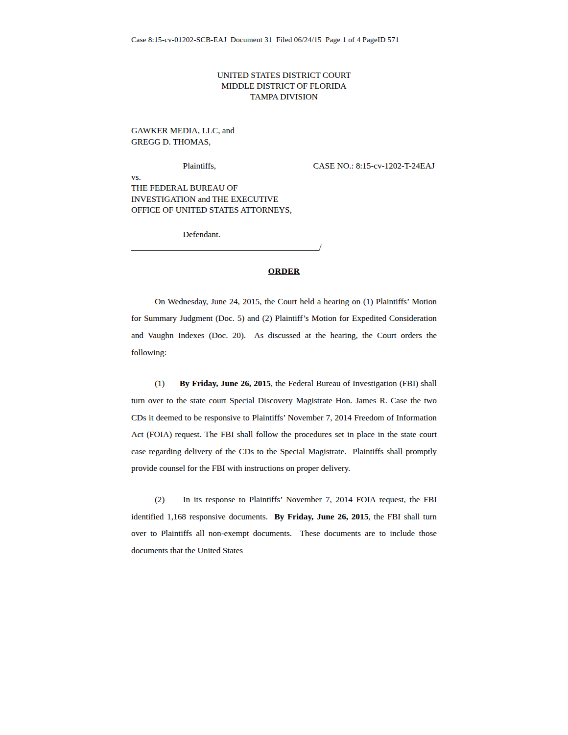Case 8:15-cv-01202-SCB-EAJ Document 31 Filed 06/24/15 Page 1 of 4 PageID 571
UNITED STATES DISTRICT COURT
MIDDLE DISTRICT OF FLORIDA
TAMPA DIVISION
GAWKER MEDIA, LLC, and
GREGG D. THOMAS,
Plaintiffs,
CASE NO.: 8:15-cv-1202-T-24EAJ
vs.
THE FEDERAL BUREAU OF
INVESTIGATION and THE EXECUTIVE
OFFICE OF UNITED STATES ATTORNEYS,
Defendant.
_______________________________________________/
ORDER
On Wednesday, June 24, 2015, the Court held a hearing on (1) Plaintiffs’ Motion for Summary Judgment (Doc. 5) and (2) Plaintiff’s Motion for Expedited Consideration and Vaughn Indexes (Doc. 20). As discussed at the hearing, the Court orders the following:
(1) By Friday, June 26, 2015, the Federal Bureau of Investigation (FBI) shall turn over to the state court Special Discovery Magistrate Hon. James R. Case the two CDs it deemed to be responsive to Plaintiffs’ November 7, 2014 Freedom of Information Act (FOIA) request. The FBI shall follow the procedures set in place in the state court case regarding delivery of the CDs to the Special Magistrate. Plaintiffs shall promptly provide counsel for the FBI with instructions on proper delivery.
(2) In its response to Plaintiffs’ November 7, 2014 FOIA request, the FBI identified 1,168 responsive documents. By Friday, June 26, 2015, the FBI shall turn over to Plaintiffs all non-exempt documents. These documents are to include those documents that the United States